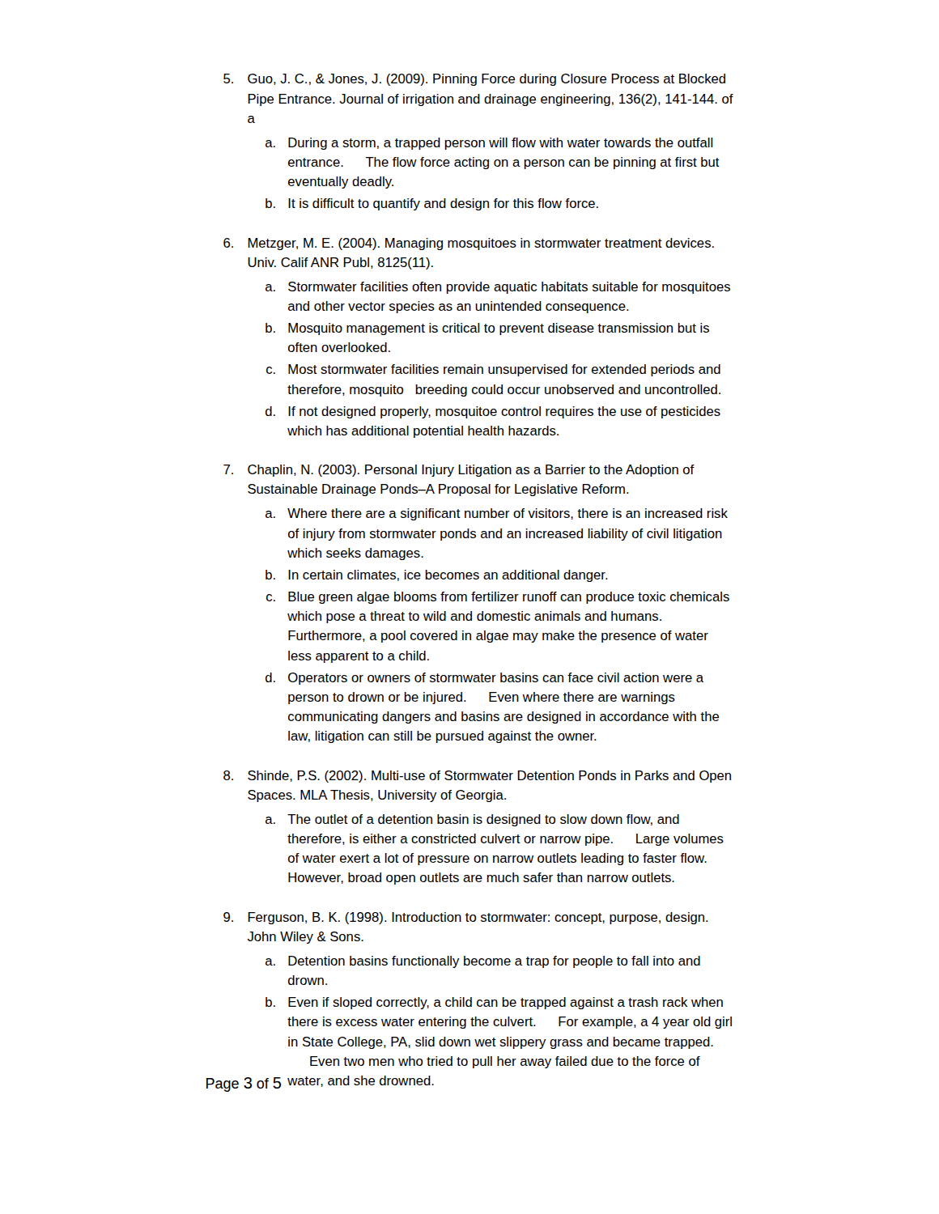Guo, J. C., & Jones, J. (2009). Pinning Force during Closure Process at Blocked Pipe Entrance. Journal of irrigation and drainage engineering, 136(2), 141-144. of a
During a storm, a trapped person will flow with water towards the outfall entrance. The flow force acting on a person can be pinning at first but eventually deadly.
It is difficult to quantify and design for this flow force.
Metzger, M. E. (2004). Managing mosquitoes in stormwater treatment devices. Univ. Calif ANR Publ, 8125(11).
Stormwater facilities often provide aquatic habitats suitable for mosquitoes and other vector species as an unintended consequence.
Mosquito management is critical to prevent disease transmission but is often overlooked.
Most stormwater facilities remain unsupervised for extended periods and therefore, mosquito breeding could occur unobserved and uncontrolled.
If not designed properly, mosquitoe control requires the use of pesticides which has additional potential health hazards.
Chaplin, N. (2003). Personal Injury Litigation as a Barrier to the Adoption of Sustainable Drainage Ponds–A Proposal for Legislative Reform.
Where there are a significant number of visitors, there is an increased risk of injury from stormwater ponds and an increased liability of civil litigation which seeks damages.
In certain climates, ice becomes an additional danger.
Blue green algae blooms from fertilizer runoff can produce toxic chemicals which pose a threat to wild and domestic animals and humans. Furthermore, a pool covered in algae may make the presence of water less apparent to a child.
Operators or owners of stormwater basins can face civil action were a person to drown or be injured. Even where there are warnings communicating dangers and basins are designed in accordance with the law, litigation can still be pursued against the owner.
Shinde, P.S. (2002). Multi-use of Stormwater Detention Ponds in Parks and Open Spaces. MLA Thesis, University of Georgia.
The outlet of a detention basin is designed to slow down flow, and therefore, is either a constricted culvert or narrow pipe. Large volumes of water exert a lot of pressure on narrow outlets leading to faster flow. However, broad open outlets are much safer than narrow outlets.
Ferguson, B. K. (1998). Introduction to stormwater: concept, purpose, design. John Wiley & Sons.
Detention basins functionally become a trap for people to fall into and drown.
Even if sloped correctly, a child can be trapped against a trash rack when there is excess water entering the culvert. For example, a 4 year old girl in State College, PA, slid down wet slippery grass and became trapped. Even two men who tried to pull her away failed due to the force of water, and she drowned.
Page 3 of 5